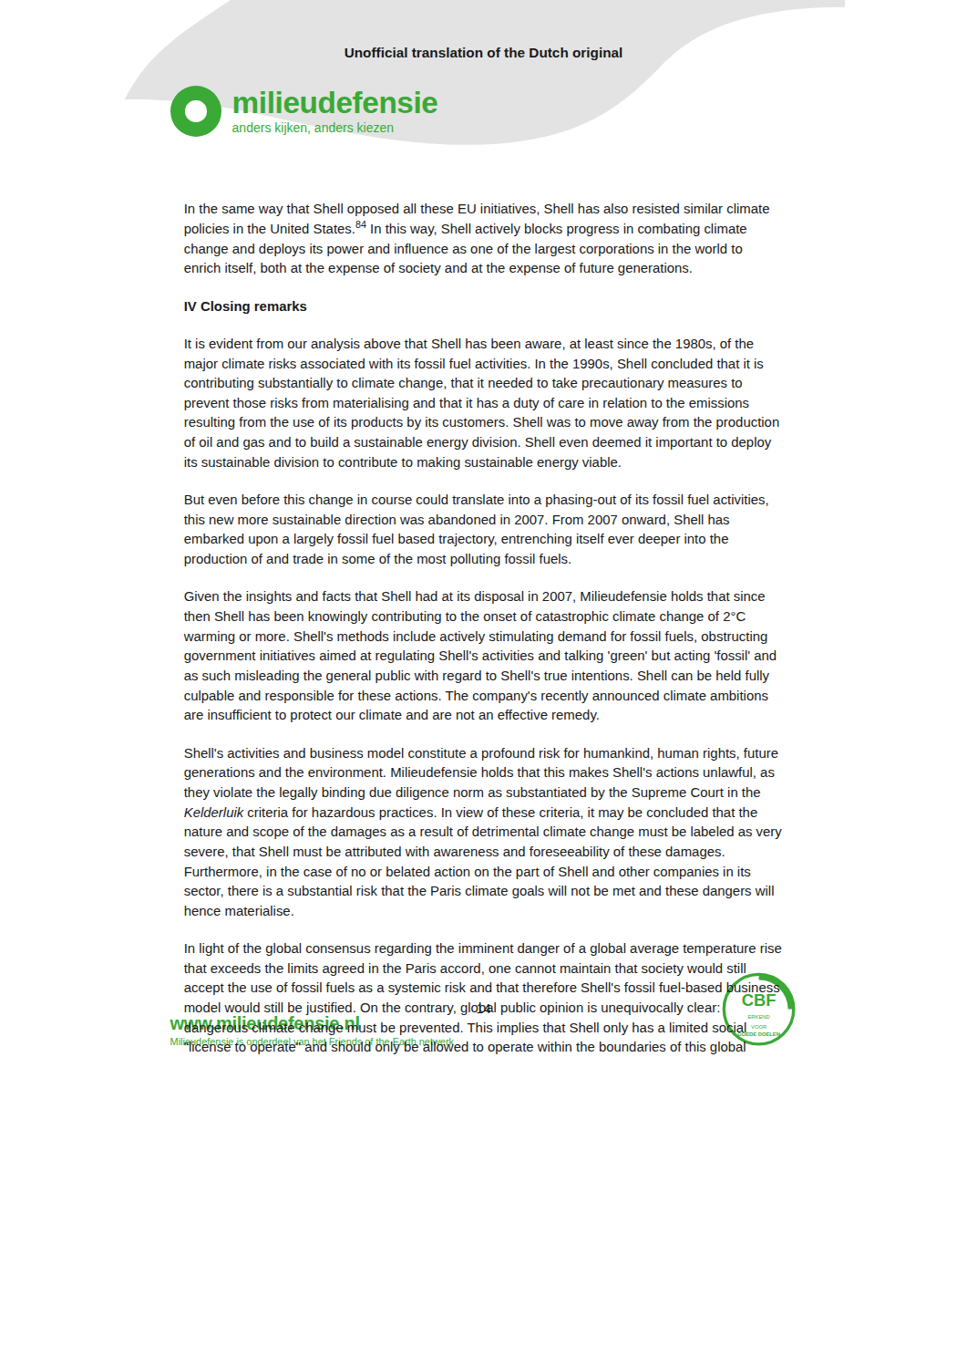Unofficial translation of the Dutch original
milieudefensie
anders kijken, anders kiezen
In the same way that Shell opposed all these EU initiatives, Shell has also resisted similar climate policies in the United States.84 In this way, Shell actively blocks progress in combating climate change and deploys its power and influence as one of the largest corporations in the world to enrich itself, both at the expense of society and at the expense of future generations.
IV Closing remarks
It is evident from our analysis above that Shell has been aware, at least since the 1980s, of the major climate risks associated with its fossil fuel activities. In the 1990s, Shell concluded that it is contributing substantially to climate change, that it needed to take precautionary measures to prevent those risks from materialising and that it has a duty of care in relation to the emissions resulting from the use of its products by its customers. Shell was to move away from the production of oil and gas and to build a sustainable energy division. Shell even deemed it important to deploy its sustainable division to contribute to making sustainable energy viable.
But even before this change in course could translate into a phasing-out of its fossil fuel activities, this new more sustainable direction was abandoned in 2007. From 2007 onward, Shell has embarked upon a largely fossil fuel based trajectory, entrenching itself ever deeper into the production of and trade in some of the most polluting fossil fuels.
Given the insights and facts that Shell had at its disposal in 2007, Milieudefensie holds that since then Shell has been knowingly contributing to the onset of catastrophic climate change of 2°C warming or more. Shell's methods include actively stimulating demand for fossil fuels, obstructing government initiatives aimed at regulating Shell's activities and talking 'green' but acting 'fossil' and as such misleading the general public with regard to Shell's true intentions. Shell can be held fully culpable and responsible for these actions. The company's recently announced climate ambitions are insufficient to protect our climate and are not an effective remedy.
Shell's activities and business model constitute a profound risk for humankind, human rights, future generations and the environment. Milieudefensie holds that this makes Shell's actions unlawful, as they violate the legally binding due diligence norm as substantiated by the Supreme Court in the Kelderluik criteria for hazardous practices. In view of these criteria, it may be concluded that the nature and scope of the damages as a result of detrimental climate change must be labeled as very severe, that Shell must be attributed with awareness and foreseeability of these damages. Furthermore, in the case of no or belated action on the part of Shell and other companies in its sector, there is a substantial risk that the Paris climate goals will not be met and these dangers will hence materialise.
In light of the global consensus regarding the imminent danger of a global average temperature rise that exceeds the limits agreed in the Paris accord, one cannot maintain that society would still accept the use of fossil fuels as a systemic risk and that therefore Shell's fossil fuel-based business model would still be justified. On the contrary, global public opinion is unequivocally clear: dangerous climate change must be prevented. This implies that Shell only has a limited social "license to operate" and should only be allowed to operate within the boundaries of this global
14
www.milieudefensie.nl
Milieudefensie is onderdeel van het Friends of the Earth netwerk
CBF ERKEND VOOR GOEDE DOELEN